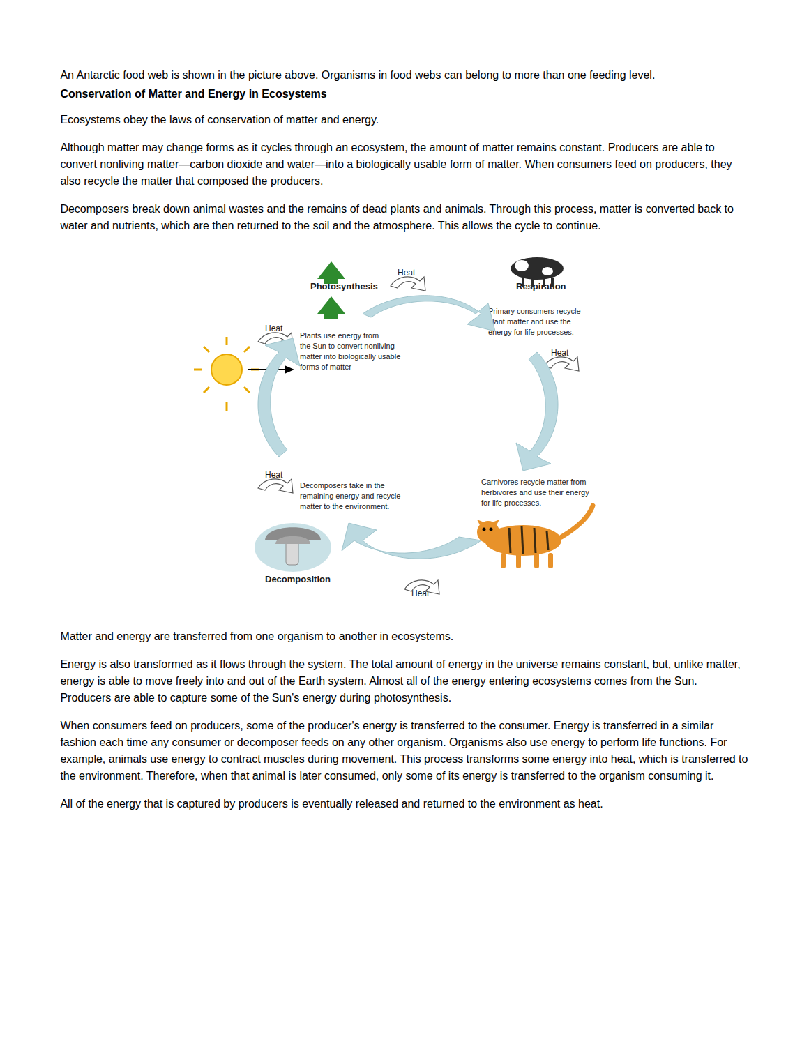An Antarctic food web is shown in the picture above. Organisms in food webs can belong to more than one feeding level.
Conservation of Matter and Energy in Ecosystems
Ecosystems obey the laws of conservation of matter and energy.
Although matter may change forms as it cycles through an ecosystem, the amount of matter remains constant. Producers are able to convert nonliving matter—carbon dioxide and water—into a biologically usable form of matter. When consumers feed on producers, they also recycle the matter that composed the producers.
Decomposers break down animal wastes and the remains of dead plants and animals. Through this process, matter is converted back to water and nutrients, which are then returned to the soil and the atmosphere. This allows the cycle to continue.
Cycle of matter and energy in an ecosystem A circular diagram showing photosynthesis, respiration, carnivore consumption, and decomposition, with heat released at each step. Photosynthesis Heat Heat Plants use energy from the Sun to convert nonliving matter into biologically usable forms of matter Respiration Primary consumers recycle plant matter and use the energy for life processes. Heat Heat Decomposers take in the remaining energy and recycle matter to the environment. Decomposition Heat Carnivores recycle matter from herbivores and use their energy for life processes.
Matter and energy are transferred from one organism to another in ecosystems.
Energy is also transformed as it flows through the system. The total amount of energy in the universe remains constant, but, unlike matter, energy is able to move freely into and out of the Earth system. Almost all of the energy entering ecosystems comes from the Sun. Producers are able to capture some of the Sun's energy during photosynthesis.
When consumers feed on producers, some of the producer's energy is transferred to the consumer. Energy is transferred in a similar fashion each time any consumer or decomposer feeds on any other organism. Organisms also use energy to perform life functions. For example, animals use energy to contract muscles during movement. This process transforms some energy into heat, which is transferred to the environment. Therefore, when that animal is later consumed, only some of its energy is transferred to the organism consuming it.
All of the energy that is captured by producers is eventually released and returned to the environment as heat.